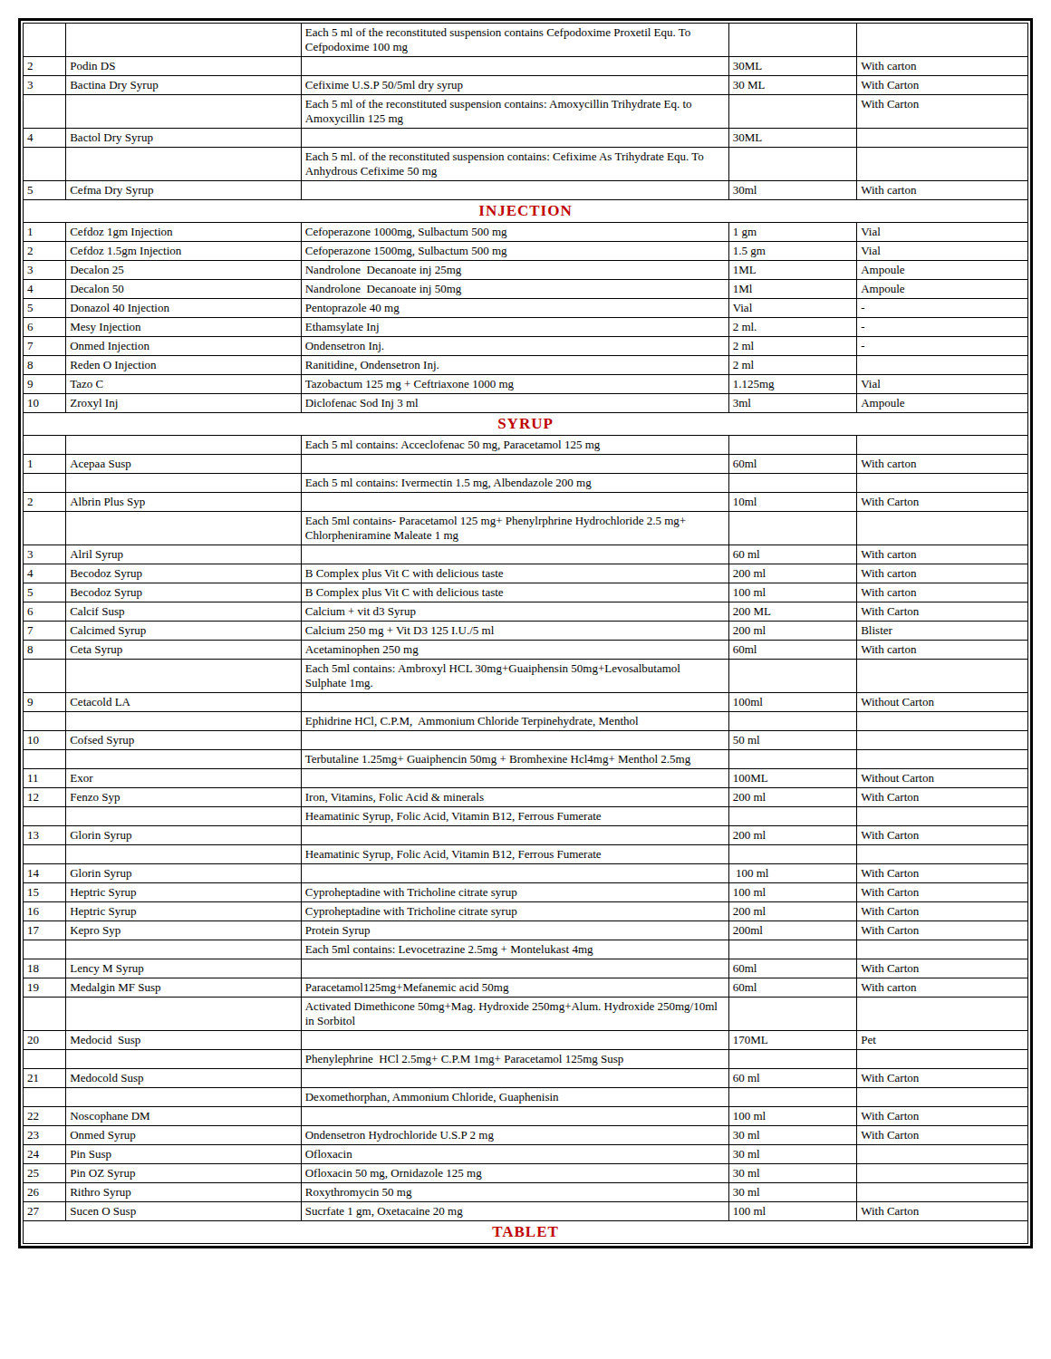| | | Each 5 ml of the reconstituted suspension contains Cefpodoxime Proxetil Equ. To Cefpodoxime 100 mg | | |
| 2 | Podin DS | | 30ML | With carton |
| 3 | Bactina Dry Syrup | Cefixime U.S.P 50/5ml dry syrup | 30 ML | With Carton |
| | | Each 5 ml of the reconstituted suspension contains: Amoxycillin Trihydrate Eq. to Amoxycillin 125 mg | | With Carton |
| 4 | Bactol Dry Syrup | | 30ML | |
| | | Each 5 ml. of the reconstituted suspension contains: Cefixime As Trihydrate Equ. To Anhydrous Cefixime 50 mg | | |
| 5 | Cefma Dry Syrup | | 30ml | With carton |
| INJECTION |
| 1 | Cefdoz 1gm Injection | Cefoperazone 1000mg, Sulbactum 500 mg | 1 gm | Vial |
| 2 | Cefdoz 1.5gm Injection | Cefoperazone 1500mg, Sulbactum 500 mg | 1.5 gm | Vial |
| 3 | Decalon 25 | Nandrolone Decanoate inj 25mg | 1ML | Ampoule |
| 4 | Decalon 50 | Nandrolone Decanoate inj 50mg | 1Ml | Ampoule |
| 5 | Donazol 40 Injection | Pentoprazole 40 mg | Vial | - |
| 6 | Mesy Injection | Ethamsylate Inj | 2 ml. | - |
| 7 | Onmed Injection | Ondensetron Inj. | 2 ml | - |
| 8 | Reden O Injection | Ranitidine, Ondensetron Inj. | 2 ml | |
| 9 | Tazo C | Tazobactum 125 mg + Ceftriaxone 1000 mg | 1.125mg | Vial |
| 10 | Zroxyl Inj | Diclofenac Sod Inj 3 ml | 3ml | Ampoule |
| SYRUP |
| | | Each 5 ml contains: Acceclofenac 50 mg, Paracetamol 125 mg | | |
| 1 | Acepaa Susp | | 60ml | With carton |
| | | Each 5 ml contains: Ivermectin 1.5 mg, Albendazole 200 mg | | |
| 2 | Albrin Plus Syp | | 10ml | With Carton |
| | | Each 5ml contains- Paracetamol 125 mg+ Phenylrphrine Hydrochloride 2.5 mg+ Chlorpheniramine Maleate 1 mg | | |
| 3 | Alril Syrup | | 60 ml | With carton |
| 4 | Becodoz Syrup | B Complex plus Vit C with delicious taste | 200 ml | With carton |
| 5 | Becodoz Syrup | B Complex plus Vit C with delicious taste | 100 ml | With carton |
| 6 | Calcif Susp | Calcium + vit d3 Syrup | 200 ML | With Carton |
| 7 | Calcimed Syrup | Calcium 250 mg + Vit D3 125 I.U./5 ml | 200 ml | Blister |
| 8 | Ceta Syrup | Acetaminophen 250 mg | 60ml | With carton |
| | | Each 5ml contains: Ambroxyl HCL 30mg+Guaiphensin 50mg+Levosalbutamol Sulphate 1mg. | | |
| 9 | Cetacold LA | | 100ml | Without Carton |
| | | Ephidrine HCl, C.P.M, Ammonium Chloride Terpinehydrate, Menthol | | |
| 10 | Cofsed Syrup | | 50 ml | |
| | | Terbutaline 1.25mg+ Guaiphencin 50mg + Bromhexine Hcl4mg+ Menthol 2.5mg | | |
| 11 | Exor | | 100ML | Without Carton |
| 12 | Fenzo Syp | Iron, Vitamins, Folic Acid & minerals | 200 ml | With Carton |
| | | Heamatinic Syrup, Folic Acid, Vitamin B12, Ferrous Fumerate | | |
| 13 | Glorin Syrup | | 200 ml | With Carton |
| | | Heamatinic Syrup, Folic Acid, Vitamin B12, Ferrous Fumerate | | |
| 14 | Glorin Syrup | | 100 ml | With Carton |
| 15 | Heptric Syrup | Cyproheptadine with Tricholine citrate syrup | 100 ml | With Carton |
| 16 | Heptric Syrup | Cyproheptadine with Tricholine citrate syrup | 200 ml | With Carton |
| 17 | Kepro Syp | Protein Syrup | 200ml | With Carton |
| | | Each 5ml contains: Levocetrazine 2.5mg + Montelukast 4mg | | |
| 18 | Lency M Syrup | | 60ml | With Carton |
| 19 | Medalgin MF Susp | Paracetamol125mg+Mefanemic acid 50mg | 60ml | With carton |
| | | Activated Dimethicone 50mg+Mag. Hydroxide 250mg+Alum. Hydroxide 250mg/10ml in Sorbitol | | |
| 20 | Medocid Susp | | 170ML | Pet |
| | | Phenylephrine HCl 2.5mg+ C.P.M 1mg+ Paracetamol 125mg Susp | | |
| 21 | Medocold Susp | | 60 ml | With Carton |
| | | Dexomethorphan, Ammonium Chloride, Guaphenisin | | |
| 22 | Noscophane DM | | 100 ml | With Carton |
| 23 | Onmed Syrup | Ondensetron Hydrochloride U.S.P 2 mg | 30 ml | With Carton |
| 24 | Pin Susp | Ofloxacin | 30 ml | |
| 25 | Pin OZ Syrup | Ofloxacin 50 mg, Ornidazole 125 mg | 30 ml | |
| 26 | Rithro Syrup | Roxythromycin 50 mg | 30 ml | |
| 27 | Sucen O Susp | Sucrfate 1 gm, Oxetacaine 20 mg | 100 ml | With Carton |
| TABLET |